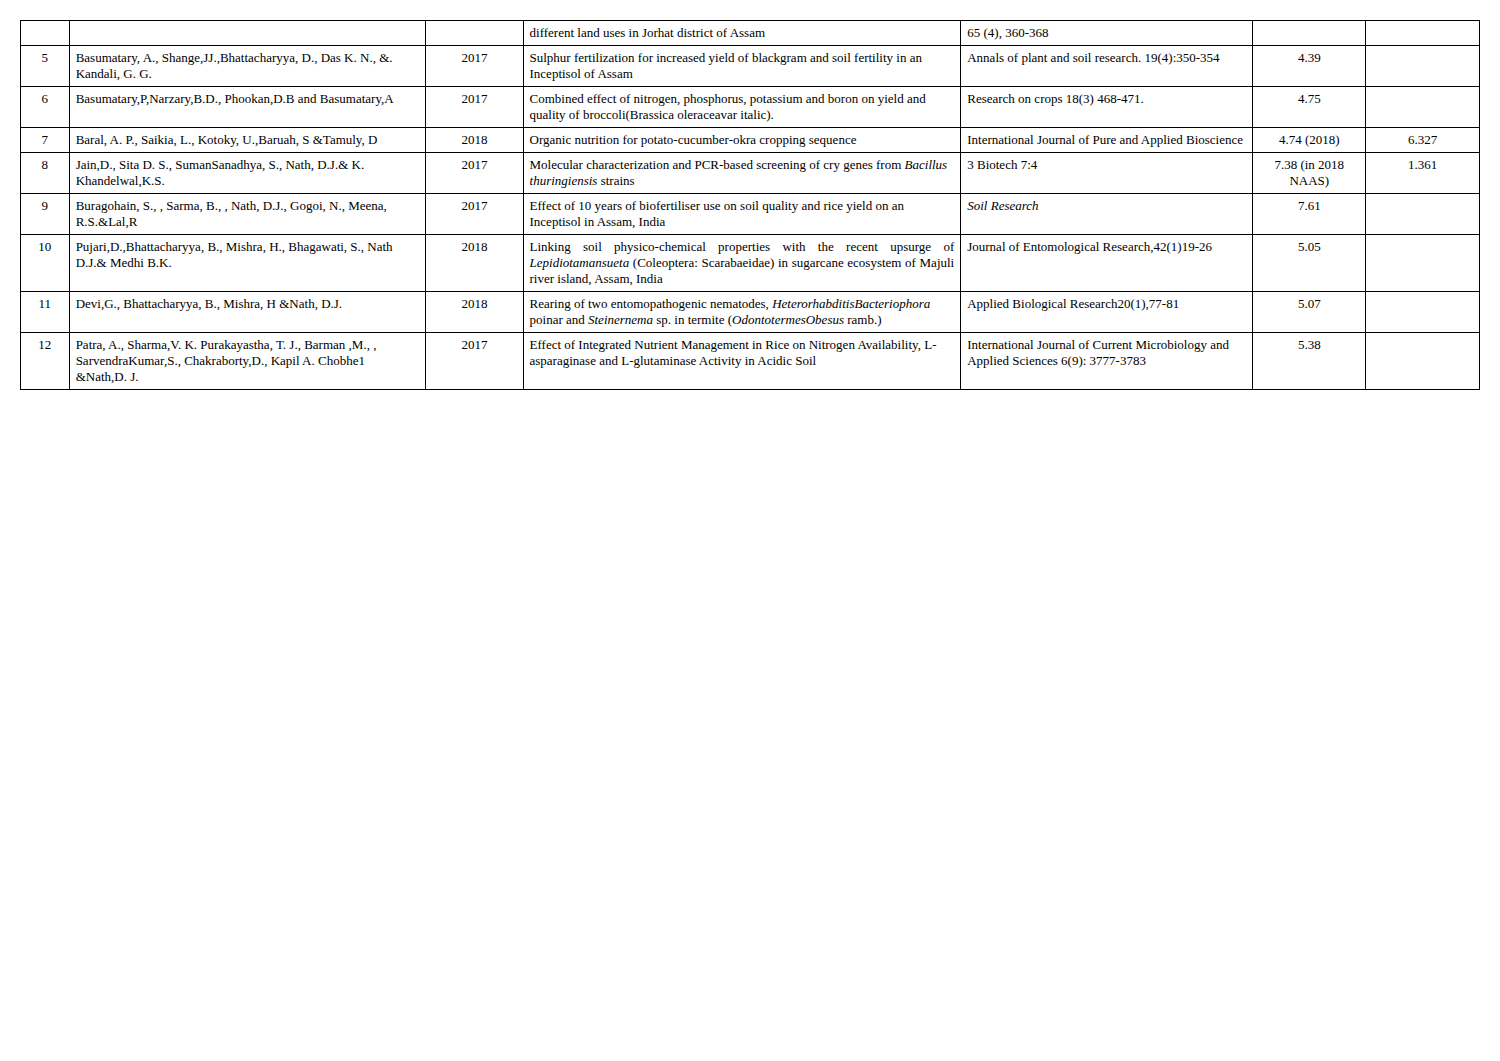| | | | different land uses in Jorhat district of Assam | 65 (4), 360-368 | | |
| 5 | Basumatary, A., Shange,JJ.,Bhattacharyya, D., Das K. N., &. Kandali, G. G. | 2017 | Sulphur fertilization for increased yield of blackgram and soil fertility in an Inceptisol of Assam | Annals of plant and soil research. 19(4):350-354 | 4.39 | |
| 6 | Basumatary,P,Narzary,B.D., Phookan,D.B and Basumatary,A | 2017 | Combined effect of nitrogen, phosphorus, potassium and boron on yield and quality of broccoli(Brassica oleraceavar italic). | Research on crops 18(3) 468-471. | 4.75 | |
| 7 | Baral, A. P., Saikia, L., Kotoky, U.,Baruah, S &Tamuly, D | 2018 | Organic nutrition for potato-cucumber-okra cropping sequence | International Journal of Pure and Applied Bioscience | 4.74 (2018) | 6.327 |
| 8 | Jain,D., Sita D. S., SumanSanadhya, S., Nath, D.J.& K. Khandelwal,K.S. | 2017 | Molecular characterization and PCR-based screening of cry genes from Bacillus thuringiensis strains | 3 Biotech 7:4 | 7.38 (in 2018 NAAS) | 1.361 |
| 9 | Buragohain, S., , Sarma, B., , Nath, D.J., Gogoi, N., Meena, R.S.&Lal,R | 2017 | Effect of 10 years of biofertiliser use on soil quality and rice yield on an Inceptisol in Assam, India | Soil Research | 7.61 | |
| 10 | Pujari,D.,Bhattacharyya, B., Mishra, H., Bhagawati, S., Nath D.J.& Medhi B.K. | 2018 | Linking soil physico-chemical properties with the recent upsurge of Lepidiotamansueta (Coleoptera: Scarabaeidae) in sugarcane ecosystem of Majuli river island, Assam, India | Journal of Entomological Research,42(1)19-26 | 5.05 | |
| 11 | Devi,G., Bhattacharyya, B., Mishra, H &Nath, D.J. | 2018 | Rearing of two entomopathogenic nematodes, HeterorhabditisBacteriophora poinar and Steinernema sp. in termite ( OdontotermesObesus ramb.) | Applied Biological Research20(1),77-81 | 5.07 | |
| 12 | Patra, A., Sharma,V. K. Purakayastha, T. J., Barman ,M., , SarvendraKumar,S., Chakraborty,D., Kapil A. Chobhe1 &Nath,D. J. | 2017 | Effect of Integrated Nutrient Management in Rice on Nitrogen Availability, L-asparaginase and L-glutaminase Activity in Acidic Soil | International Journal of Current Microbiology and Applied Sciences 6(9): 3777-3783 | 5.38 | |